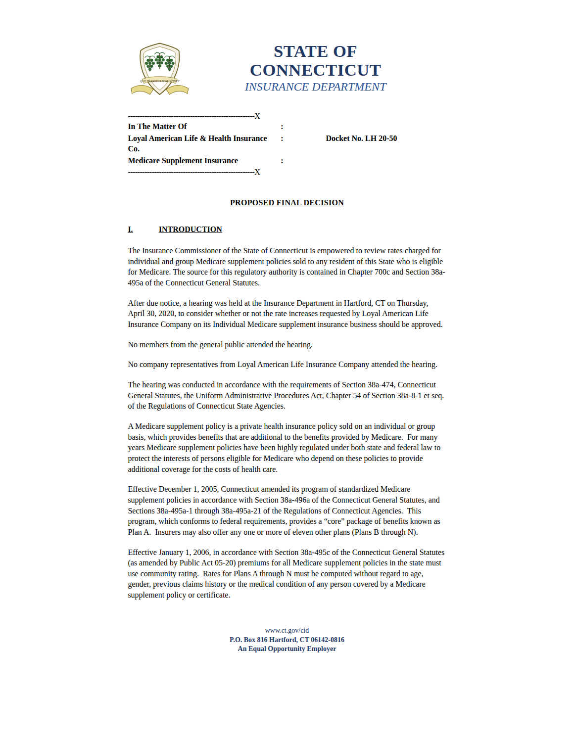QUI TRANSTULIT SUSTINET
STATE OF CONNECTICUT
INSURANCE DEPARTMENT
-----------------------------------------------------X
| In The Matter Of | : | |
| Loyal American Life & Health Insurance Co. | : | Docket No. LH 20-50 |
| Medicare Supplement Insurance | : | |
-----------------------------------------------------X
PROPOSED FINAL DECISION
I. INTRODUCTION
The Insurance Commissioner of the State of Connecticut is empowered to review rates charged for individual and group Medicare supplement policies sold to any resident of this State who is eligible for Medicare. The source for this regulatory authority is contained in Chapter 700c and Section 38a-495a of the Connecticut General Statutes.
After due notice, a hearing was held at the Insurance Department in Hartford, CT on Thursday, April 30, 2020, to consider whether or not the rate increases requested by Loyal American Life Insurance Company on its Individual Medicare supplement insurance business should be approved.
No members from the general public attended the hearing.
No company representatives from Loyal American Life Insurance Company attended the hearing.
The hearing was conducted in accordance with the requirements of Section 38a-474, Connecticut General Statutes, the Uniform Administrative Procedures Act, Chapter 54 of Section 38a-8-1 et seq. of the Regulations of Connecticut State Agencies.
A Medicare supplement policy is a private health insurance policy sold on an individual or group basis, which provides benefits that are additional to the benefits provided by Medicare. For many years Medicare supplement policies have been highly regulated under both state and federal law to protect the interests of persons eligible for Medicare who depend on these policies to provide additional coverage for the costs of health care.
Effective December 1, 2005, Connecticut amended its program of standardized Medicare supplement policies in accordance with Section 38a-496a of the Connecticut General Statutes, and Sections 38a-495a-1 through 38a-495a-21 of the Regulations of Connecticut Agencies. This program, which conforms to federal requirements, provides a “core” package of benefits known as Plan A. Insurers may also offer any one or more of eleven other plans (Plans B through N).
Effective January 1, 2006, in accordance with Section 38a-495c of the Connecticut General Statutes (as amended by Public Act 05-20) premiums for all Medicare supplement policies in the state must use community rating. Rates for Plans A through N must be computed without regard to age, gender, previous claims history or the medical condition of any person covered by a Medicare supplement policy or certificate.
www.ct.gov/cid
P.O. Box 816 Hartford, CT 06142-0816
An Equal Opportunity Employer